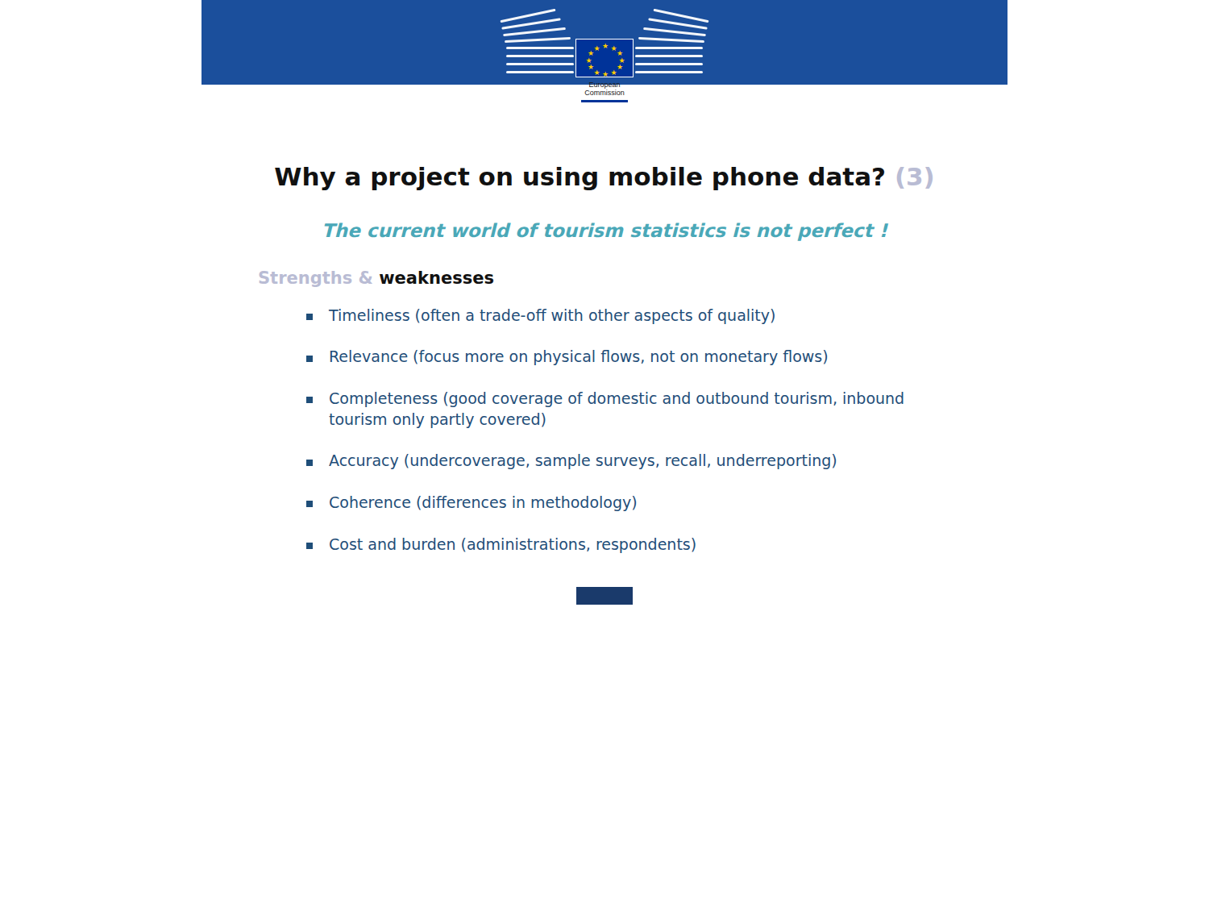★ ★ ★ ★ ★ ★ ★ ★ ★ ★ ★ ★
European
Commission
Why a project on using mobile phone data? (3)
The current world of tourism statistics is not perfect !
Strengths & weaknesses
Timeliness (often a trade-off with other aspects of quality)
Relevance (focus more on physical flows, not on monetary flows)
Completeness (good coverage of domestic and outbound tourism, inbound tourism only partly covered)
Accuracy (undercoverage, sample surveys, recall, underreporting)
Coherence (differences in methodology)
Cost and burden (administrations, respondents)